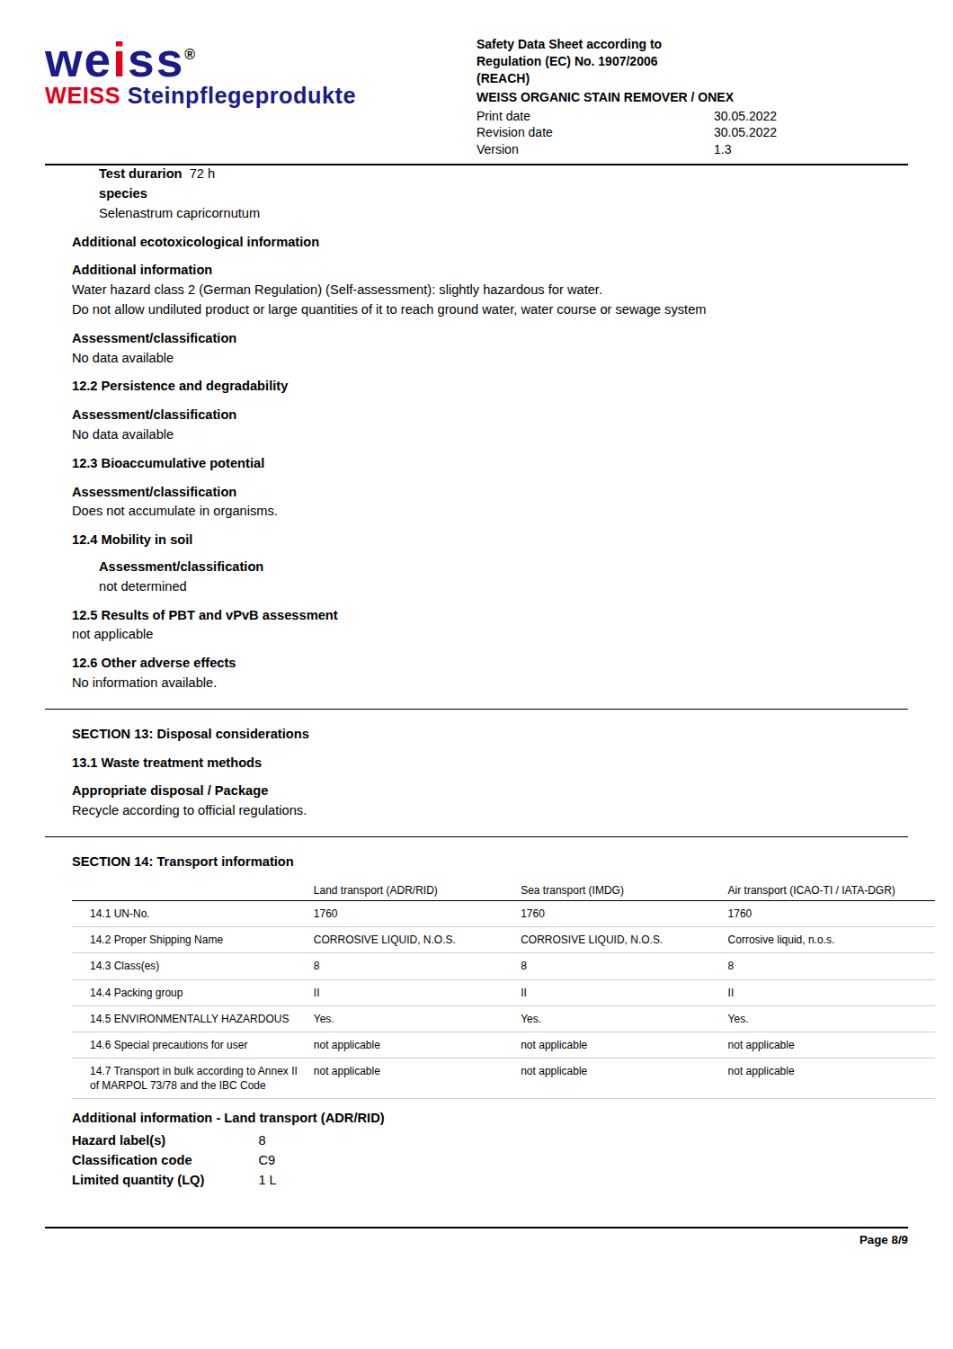we iss®
WEISS Steinpflegeprodukte
Safety Data Sheet according to
Regulation (EC) No. 1907/2006
(REACH)
WEISS ORGANIC STAIN REMOVER / ONEX
| Print date | 30.05.2022 |
| Revision date | 30.05.2022 |
| Version | 1.3 |
Test durarion 72 h
species
Selenastrum capricornutum
Additional ecotoxicological information
Additional information
Water hazard class 2 (German Regulation) (Self-assessment): slightly hazardous for water.
Do not allow undiluted product or large quantities of it to reach ground water, water course or sewage system
Assessment/classification
No data available
12.2 Persistence and degradability
Assessment/classification
No data available
12.3 Bioaccumulative potential
Assessment/classification
Does not accumulate in organisms.
12.4 Mobility in soil
Assessment/classification
not determined
12.5 Results of PBT and vPvB assessment
not applicable
12.6 Other adverse effects
No information available.
SECTION 13: Disposal considerations
13.1 Waste treatment methods
Appropriate disposal / Package
Recycle according to official regulations.
SECTION 14: Transport information
| | Land transport (ADR/RID) | Sea transport (IMDG) | Air transport (ICAO-TI / IATA-DGR) |
| --- | --- | --- | --- |
| 14.1 UN-No. | 1760 | 1760 | 1760 |
| 14.2 Proper Shipping Name | CORROSIVE LIQUID, N.O.S. | CORROSIVE LIQUID, N.O.S. | Corrosive liquid, n.o.s. |
| 14.3 Class(es) | 8 | 8 | 8 |
| 14.4 Packing group | II | II | II |
| 14.5 ENVIRONMENTALLY HAZARDOUS | Yes. | Yes. | Yes. |
| 14.6 Special precautions for user | not applicable | not applicable | not applicable |
| 14.7 Transport in bulk according to Annex II of MARPOL 73/78 and the IBC Code | not applicable | not applicable | not applicable |
Additional information - Land transport (ADR/RID)
| Hazard label(s) | 8 |
| Classification code | C9 |
| Limited quantity (LQ) | 1 L |
Page 8/9